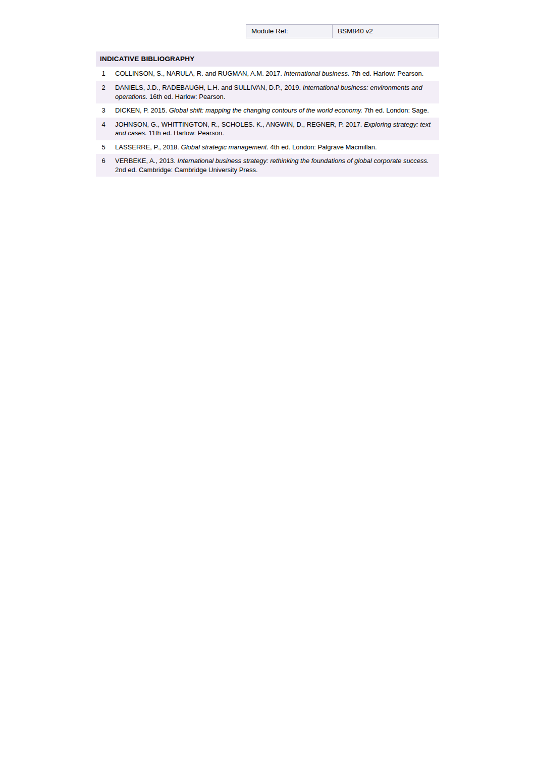| Module Ref: | BSM840 v2 |
INDICATIVE BIBLIOGRAPHY
| 1 | COLLINSON, S., NARULA, R. and RUGMAN, A.M. 2017. International business. 7th ed. Harlow: Pearson. |
| 2 | DANIELS, J.D., RADEBAUGH, L.H. and SULLIVAN, D.P., 2019. International business: environments and operations. 16th ed. Harlow: Pearson. |
| 3 | DICKEN, P. 2015. Global shift: mapping the changing contours of the world economy. 7th ed. London: Sage. |
| 4 | JOHNSON, G., WHITTINGTON, R., SCHOLES. K., ANGWIN, D., REGNER, P. 2017. Exploring strategy: text and cases. 11th ed. Harlow: Pearson. |
| 5 | LASSERRE, P., 2018. Global strategic management. 4th ed. London: Palgrave Macmillan. |
| 6 | VERBEKE, A., 2013. International business strategy: rethinking the foundations of global corporate success. 2nd ed. Cambridge: Cambridge University Press. |